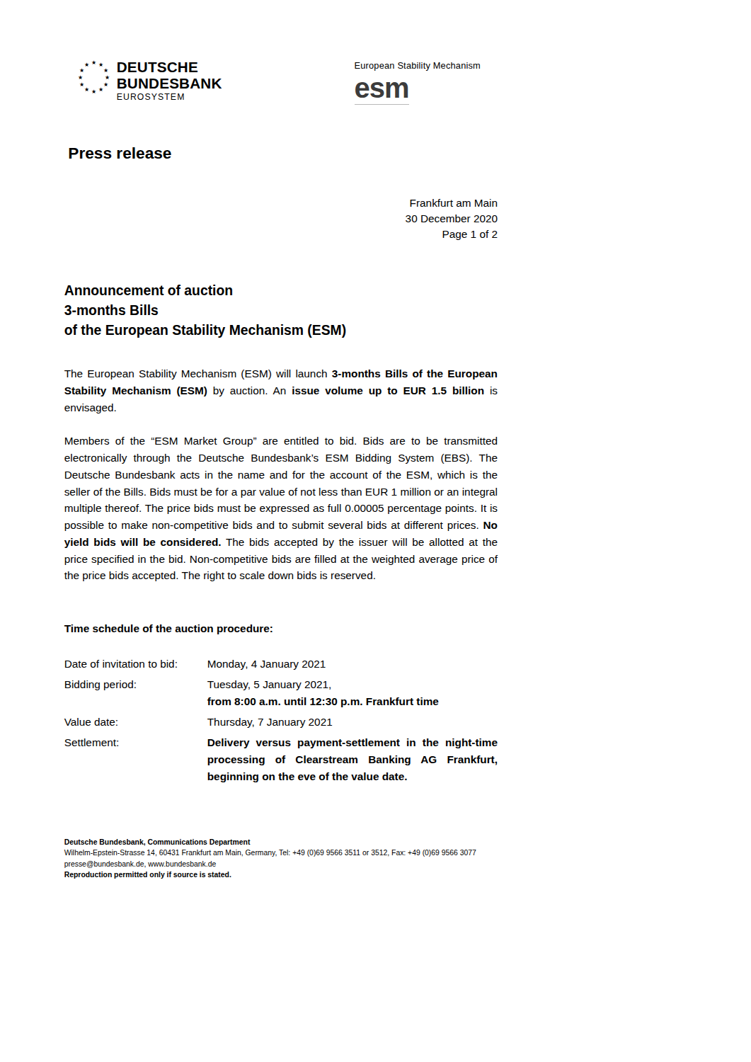★ ★ ★ ★ ★ ★ ★ ★ ★ ★ ★ ★
DEUTSCHE BUNDESBANK EUROSYSTEM
European Stability Mechanism
esm
Press release
Frankfurt am Main
30 December 2020
Page 1 of 2
Announcement of auction 3-months Bills of the European Stability Mechanism (ESM)
The European Stability Mechanism (ESM) will launch 3-months Bills of the European Stability Mechanism (ESM) by auction. An issue volume up to EUR 1.5 billion is envisaged.
Members of the “ESM Market Group” are entitled to bid. Bids are to be transmitted electronically through the Deutsche Bundesbank’s ESM Bidding System (EBS). The Deutsche Bundesbank acts in the name and for the account of the ESM, which is the seller of the Bills. Bids must be for a par value of not less than EUR 1 million or an integral multiple thereof. The price bids must be expressed as full 0.00005 percentage points. It is possible to make non-competitive bids and to submit several bids at different prices. No yield bids will be considered. The bids accepted by the issuer will be allotted at the price specified in the bid. Non-competitive bids are filled at the weighted average price of the price bids accepted. The right to scale down bids is reserved.
Time schedule of the auction procedure:
| Date of invitation to bid: | Monday, 4 January 2021 |
| Bidding period: | Tuesday, 5 January 2021, from 8:00 a.m. until 12:30 p.m. Frankfurt time |
| Value date: | Thursday, 7 January 2021 |
| Settlement: | Delivery versus payment-settlement in the night-time processing of Clearstream Banking AG Frankfurt, beginning on the eve of the value date. |
Deutsche Bundesbank, Communications Department
Wilhelm-Epstein-Strasse 14, 60431 Frankfurt am Main, Germany, Tel: +49 (0)69 9566 3511 or 3512, Fax: +49 (0)69 9566 3077
presse@bundesbank.de, www.bundesbank.de
Reproduction permitted only if source is stated.